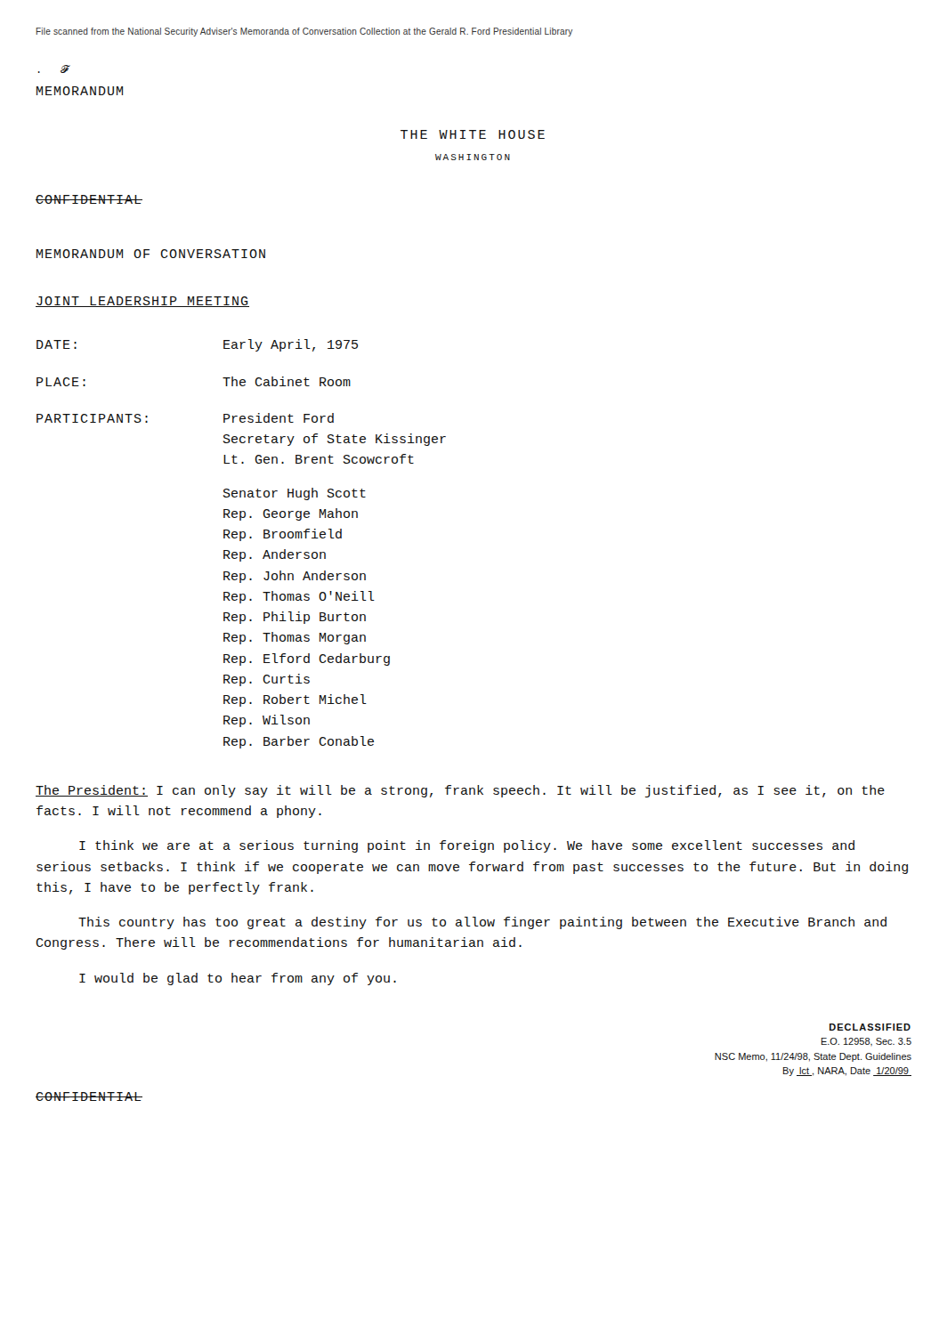File scanned from the National Security Adviser's Memoranda of Conversation Collection at the Gerald R. Ford Presidential Library
. 𝓕
MEMORANDUM
THE WHITE HOUSE WASHINGTON
CONFIDENTIAL
Memorandum of Conversation
Joint Leadership Meeting
| DATE: | Early April, 1975 |
| PLACE: | The Cabinet Room |
| PARTICIPANTS: | President Ford Secretary of State Kissinger Lt. Gen. Brent Scowcroft Senator Hugh Scott Rep. George Mahon Rep. Broomfield Rep. Anderson Rep. John Anderson Rep. Thomas O'Neill Rep. Philip Burton Rep. Thomas Morgan Rep. Elford Cedarburg Rep. Curtis Rep. Robert Michel Rep. Wilson Rep. Barber Conable |
The President: I can only say it will be a strong, frank speech. It will be justified, as I see it, on the facts. I will not recommend a phony.
I think we are at a serious turning point in foreign policy. We have some excellent successes and serious setbacks. I think if we cooperate we can move forward from past successes to the future. But in doing this, I have to be perfectly frank.
This country has too great a destiny for us to allow finger painting between the Executive Branch and Congress. There will be recommendations for humanitarian aid.
I would be glad to hear from any of you.
DECLASSIFIED
E.O. 12958, Sec. 3.5
NSC Memo, 11/24/98, State Dept. Guidelines
By lct , NARA, Date 1/20/99
CONFIDENTIAL